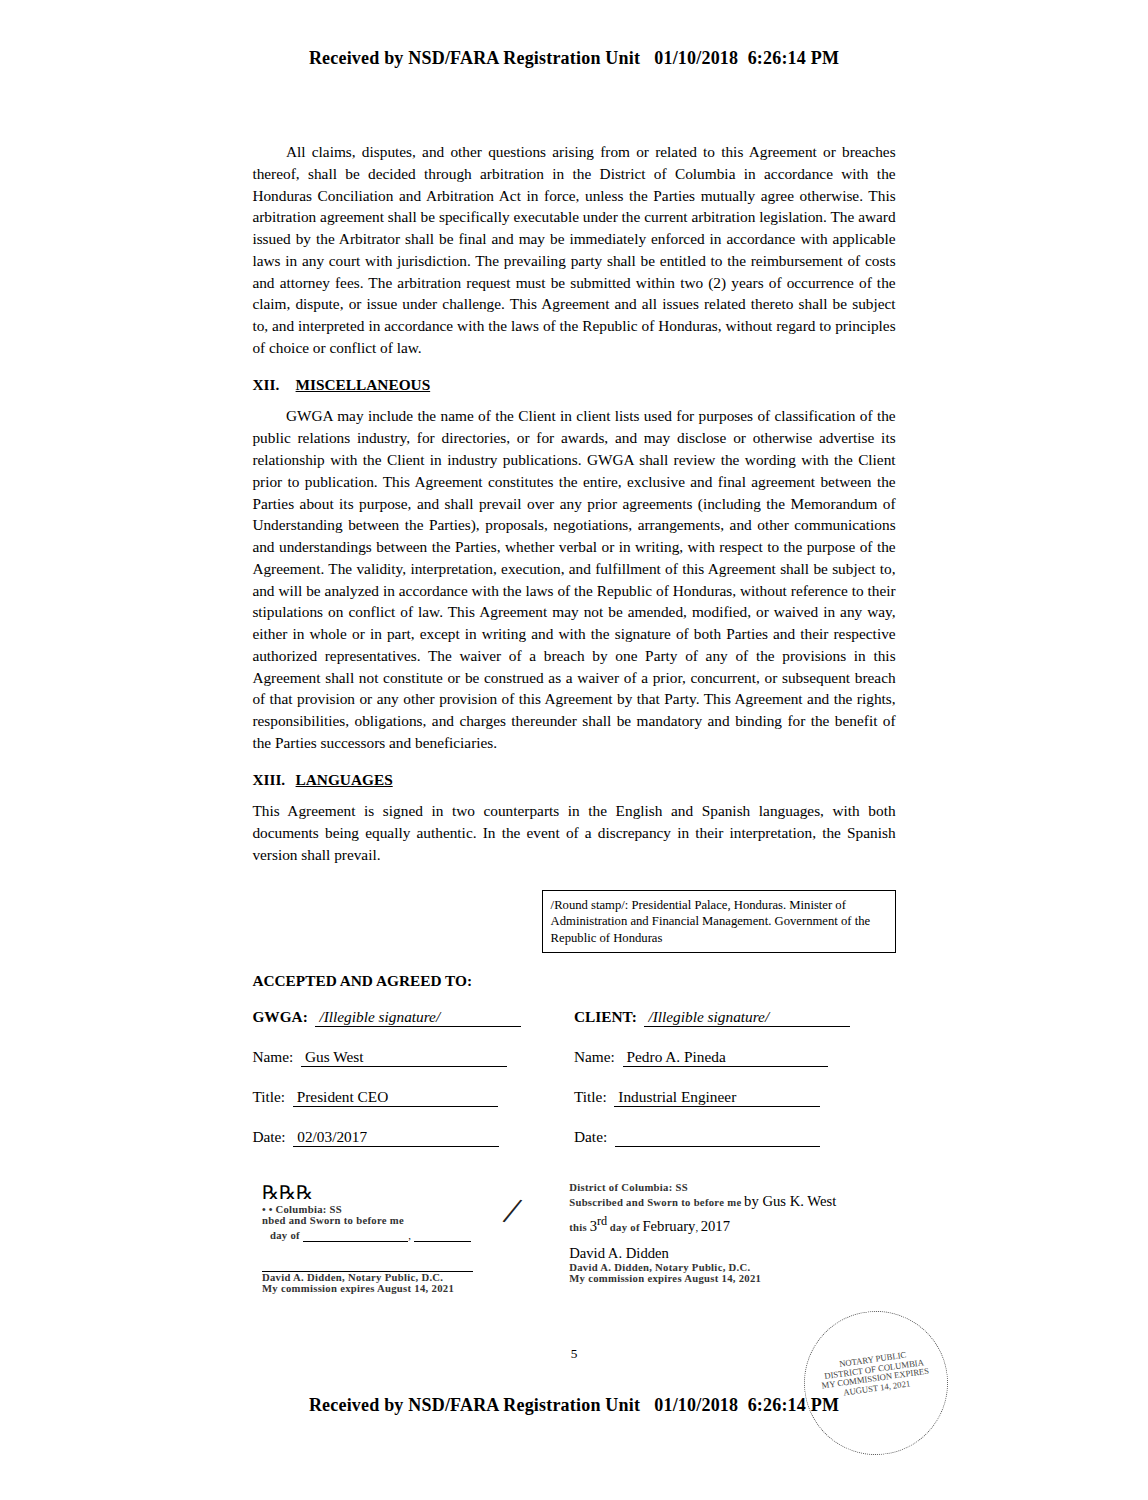Received by NSD/FARA Registration Unit 01/10/2018 6:26:14 PM
All claims, disputes, and other questions arising from or related to this Agreement or breaches thereof, shall be decided through arbitration in the District of Columbia in accordance with the Honduras Conciliation and Arbitration Act in force, unless the Parties mutually agree otherwise. This arbitration agreement shall be specifically executable under the current arbitration legislation. The award issued by the Arbitrator shall be final and may be immediately enforced in accordance with applicable laws in any court with jurisdiction. The prevailing party shall be entitled to the reimbursement of costs and attorney fees. The arbitration request must be submitted within two (2) years of occurrence of the claim, dispute, or issue under challenge. This Agreement and all issues related thereto shall be subject to, and interpreted in accordance with the laws of the Republic of Honduras, without regard to principles of choice or conflict of law.
XII. Miscellaneous
GWGA may include the name of the Client in client lists used for purposes of classification of the public relations industry, for directories, or for awards, and may disclose or otherwise advertise its relationship with the Client in industry publications. GWGA shall review the wording with the Client prior to publication. This Agreement constitutes the entire, exclusive and final agreement between the Parties about its purpose, and shall prevail over any prior agreements (including the Memorandum of Understanding between the Parties), proposals, negotiations, arrangements, and other communications and understandings between the Parties, whether verbal or in writing, with respect to the purpose of the Agreement. The validity, interpretation, execution, and fulfillment of this Agreement shall be subject to, and will be analyzed in accordance with the laws of the Republic of Honduras, without reference to their stipulations on conflict of law. This Agreement may not be amended, modified, or waived in any way, either in whole or in part, except in writing and with the signature of both Parties and their respective authorized representatives. The waiver of a breach by one Party of any of the provisions in this Agreement shall not constitute or be construed as a waiver of a prior, concurrent, or subsequent breach of that provision or any other provision of this Agreement by that Party. This Agreement and the rights, responsibilities, obligations, and charges thereunder shall be mandatory and binding for the benefit of the Parties successors and beneficiaries.
XIII. Languages
This Agreement is signed in two counterparts in the English and Spanish languages, with both documents being equally authentic. In the event of a discrepancy in their interpretation, the Spanish version shall prevail.
/Round stamp/: Presidential Palace, Honduras. Minister of Administration and Financial Management. Government of the Republic of Honduras
ACCEPTED AND AGREED TO:
| GWGA: /Illegible signature/ | CLIENT: /Illegible signature/ |
| Name: Gus West | Name: Pedro A. Pineda |
| Title: President CEO | Title: Industrial Engineer |
| Date: 02/03/2017 | Date: |
℞℞℞
• • Columbia: SS
nbed and Sworn to before me
day of ,
David A. Didden, Notary Public, D.C.
My commission expires August 14, 2021
/
District of Columbia: SS
Subscribed and Sworn to before me by Gus K. West
this 3rd day of February, 2017
David A. Didden
David A. Didden, Notary Public, D.C.
My commission expires August 14, 2021
5
NOTARY PUBLIC
DISTRICT OF COLUMBIA
MY COMMISSION EXPIRES
AUGUST 14, 2021
Received by NSD/FARA Registration Unit 01/10/2018 6:26:14 PM